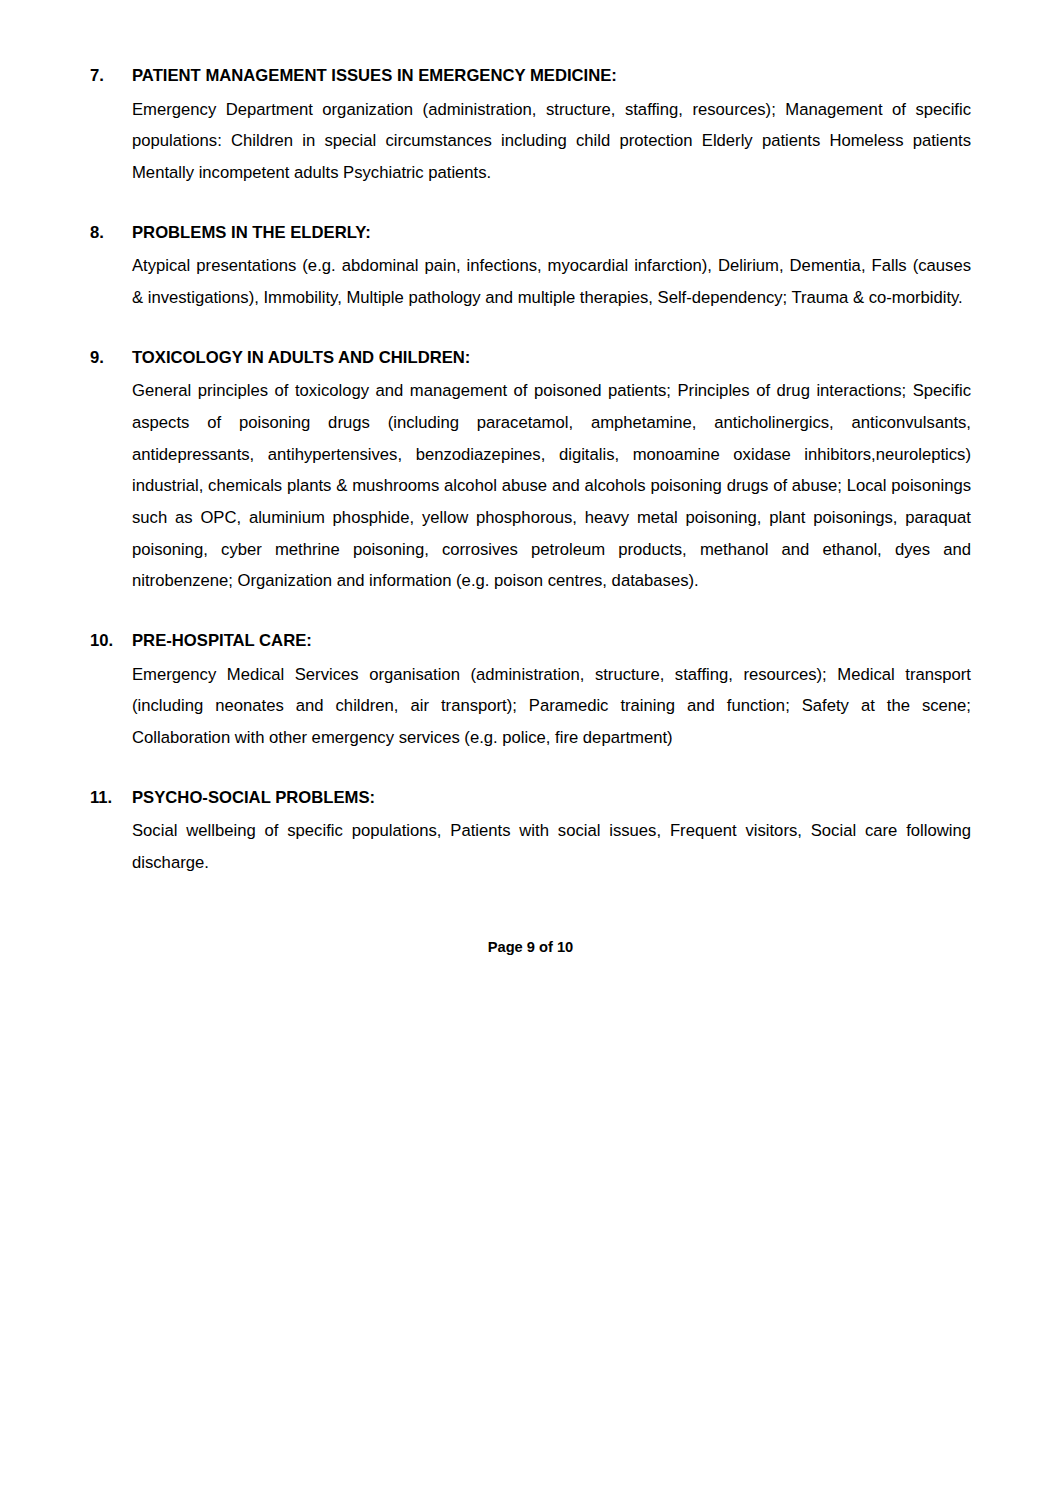PATIENT MANAGEMENT ISSUES IN EMERGENCY MEDICINE: Emergency Department organization (administration, structure, staffing, resources); Management of specific populations: Children in special circumstances including child protection Elderly patients Homeless patients Mentally incompetent adults Psychiatric patients.
PROBLEMS IN THE ELDERLY: Atypical presentations (e.g. abdominal pain, infections, myocardial infarction), Delirium, Dementia, Falls (causes & investigations), Immobility, Multiple pathology and multiple therapies, Self-dependency; Trauma & co-morbidity.
TOXICOLOGY IN ADULTS AND CHILDREN: General principles of toxicology and management of poisoned patients; Principles of drug interactions; Specific aspects of poisoning drugs (including paracetamol, amphetamine, anticholinergics, anticonvulsants, antidepressants, antihypertensives, benzodiazepines, digitalis, monoamine oxidase inhibitors,neuroleptics) industrial, chemicals plants & mushrooms alcohol abuse and alcohols poisoning drugs of abuse; Local poisonings such as OPC, aluminium phosphide, yellow phosphorous, heavy metal poisoning, plant poisonings, paraquat poisoning, cyber methrine poisoning, corrosives petroleum products, methanol and ethanol, dyes and nitrobenzene; Organization and information (e.g. poison centres, databases).
PRE-HOSPITAL CARE: Emergency Medical Services organisation (administration, structure, staffing, resources); Medical transport (including neonates and children, air transport); Paramedic training and function; Safety at the scene; Collaboration with other emergency services (e.g. police, fire department)
PSYCHO-SOCIAL PROBLEMS: Social wellbeing of specific populations, Patients with social issues, Frequent visitors, Social care following discharge.
Page 9 of 10